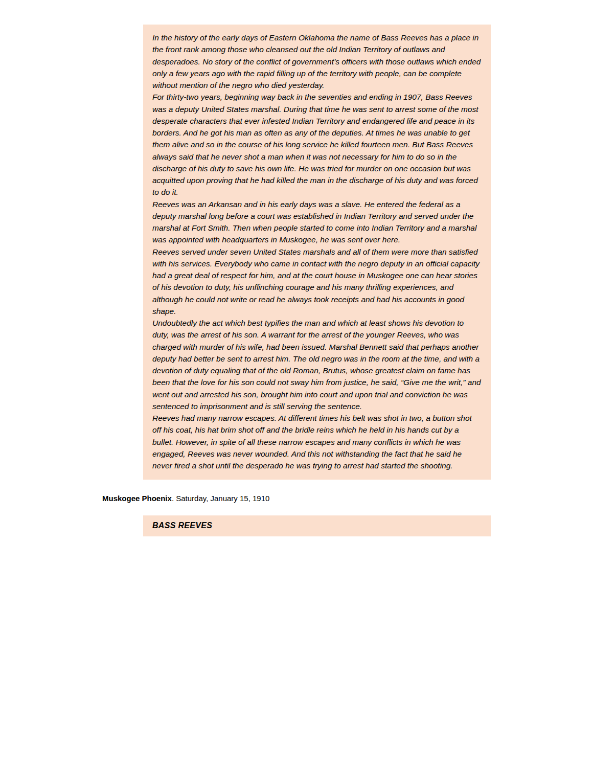In the history of the early days of Eastern Oklahoma the name of Bass Reeves has a place in the front rank among those who cleansed out the old Indian Territory of outlaws and desperadoes. No story of the conflict of government’s officers with those outlaws which ended only a few years ago with the rapid filling up of the territory with people, can be complete without mention of the negro who died yesterday.
For thirty-two years, beginning way back in the seventies and ending in 1907, Bass Reeves was a deputy United States marshal. During that time he was sent to arrest some of the most desperate characters that ever infested Indian Territory and endangered life and peace in its borders. And he got his man as often as any of the deputies. At times he was unable to get them alive and so in the course of his long service he killed fourteen men. But Bass Reeves always said that he never shot a man when it was not necessary for him to do so in the discharge of his duty to save his own life. He was tried for murder on one occasion but was acquitted upon proving that he had killed the man in the discharge of his duty and was forced to do it.
Reeves was an Arkansan and in his early days was a slave. He entered the federal as a deputy marshal long before a court was established in Indian Territory and served under the marshal at Fort Smith. Then when people started to come into Indian Territory and a marshal was appointed with headquarters in Muskogee, he was sent over here.
Reeves served under seven United States marshals and all of them were more than satisfied with his services. Everybody who came in contact with the negro deputy in an official capacity had a great deal of respect for him, and at the court house in Muskogee one can hear stories of his devotion to duty, his unflinching courage and his many thrilling experiences, and although he could not write or read he always took receipts and had his accounts in good shape.
Undoubtedly the act which best typifies the man and which at least shows his devotion to duty, was the arrest of his son. A warrant for the arrest of the younger Reeves, who was charged with murder of his wife, had been issued. Marshal Bennett said that perhaps another deputy had better be sent to arrest him. The old negro was in the room at the time, and with a devotion of duty equaling that of the old Roman, Brutus, whose greatest claim on fame has been that the love for his son could not sway him from justice, he said, “Give me the writ,” and went out and arrested his son, brought him into court and upon trial and conviction he was sentenced to imprisonment and is still serving the sentence.
Reeves had many narrow escapes. At different times his belt was shot in two, a button shot off his coat, his hat brim shot off and the bridle reins which he held in his hands cut by a bullet. However, in spite of all these narrow escapes and many conflicts in which he was engaged, Reeves was never wounded. And this not withstanding the fact that he said he never fired a shot until the desperado he was trying to arrest had started the shooting.
Muskogee Phoenix. Saturday, January 15, 1910
BASS REEVES